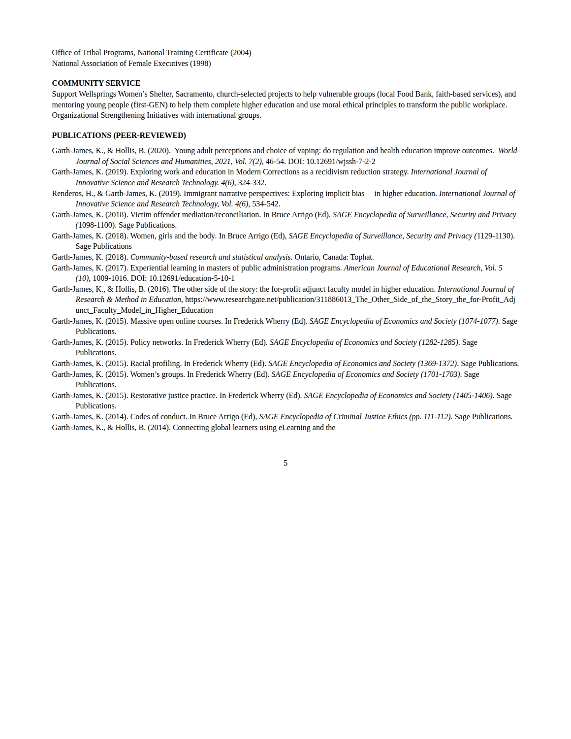Office of Tribal Programs, National Training Certificate (2004)
National Association of Female Executives (1998)
Community Service
Support Wellsprings Women’s Shelter, Sacramento, church-selected projects to help vulnerable groups (local Food Bank, faith-based services), and mentoring young people (first-GEN) to help them complete higher education and use moral ethical principles to transform the public workplace. Organizational Strengthening Initiatives with international groups.
Publications (Peer-Reviewed)
Garth-James, K., & Hollis, B. (2020). Young adult perceptions and choice of vaping: do regulation and health education improve outcomes. World Journal of Social Sciences and Humanities, 2021, Vol. 7(2), 46-54. DOI: 10.12691/wjssh-7-2-2
Garth-James, K. (2019). Exploring work and education in Modern Corrections as a recidivism reduction strategy. International Journal of Innovative Science and Research Technology. 4(6), 324-332.
Renderos, H., & Garth-James, K. (2019). Immigrant narrative perspectives: Exploring implicit bias in higher education. International Journal of Innovative Science and Research Technology, Vol. 4(6), 534-542.
Garth-James, K. (2018). Victim offender mediation/reconciliation. In Bruce Arrigo (Ed), SAGE Encyclopedia of Surveillance, Security and Privacy (1098-1100). Sage Publications.
Garth-James, K. (2018). Women, girls and the body. In Bruce Arrigo (Ed), SAGE Encyclopedia of Surveillance, Security and Privacy (1129-1130). Sage Publications
Garth-James, K. (2018). Community-based research and statistical analysis. Ontario, Canada: Tophat.
Garth-James, K. (2017). Experiential learning in masters of public administration programs. American Journal of Educational Research, Vol. 5 (10), 1009-1016. DOI: 10.12691/education-5-10-1
Garth-James, K., & Hollis, B. (2016). The other side of the story: the for-profit adjunct faculty model in higher education. International Journal of Research & Method in Education, https://www.researchgate.net/publication/311886013_The_Other_Side_of_the_Story_the_for-Profit_Adjunct_Faculty_Model_in_Higher_Education
Garth-James, K. (2015). Massive open online courses. In Frederick Wherry (Ed). SAGE Encyclopedia of Economics and Society (1074-1077). Sage Publications.
Garth-James, K. (2015). Policy networks. In Frederick Wherry (Ed). SAGE Encyclopedia of Economics and Society (1282-1285). Sage Publications.
Garth-James, K. (2015). Racial profiling. In Frederick Wherry (Ed). SAGE Encyclopedia of Economics and Society (1369-1372). Sage Publications.
Garth-James, K. (2015). Women’s groups. In Frederick Wherry (Ed). SAGE Encyclopedia of Economics and Society (1701-1703). Sage Publications.
Garth-James, K. (2015). Restorative justice practice. In Frederick Wherry (Ed). SAGE Encyclopedia of Economics and Society (1405-1406). Sage Publications.
Garth-James, K. (2014). Codes of conduct. In Bruce Arrigo (Ed), SAGE Encyclopedia of Criminal Justice Ethics (pp. 111-112). Sage Publications.
Garth-James, K., & Hollis, B. (2014). Connecting global learners using eLearning and the
5